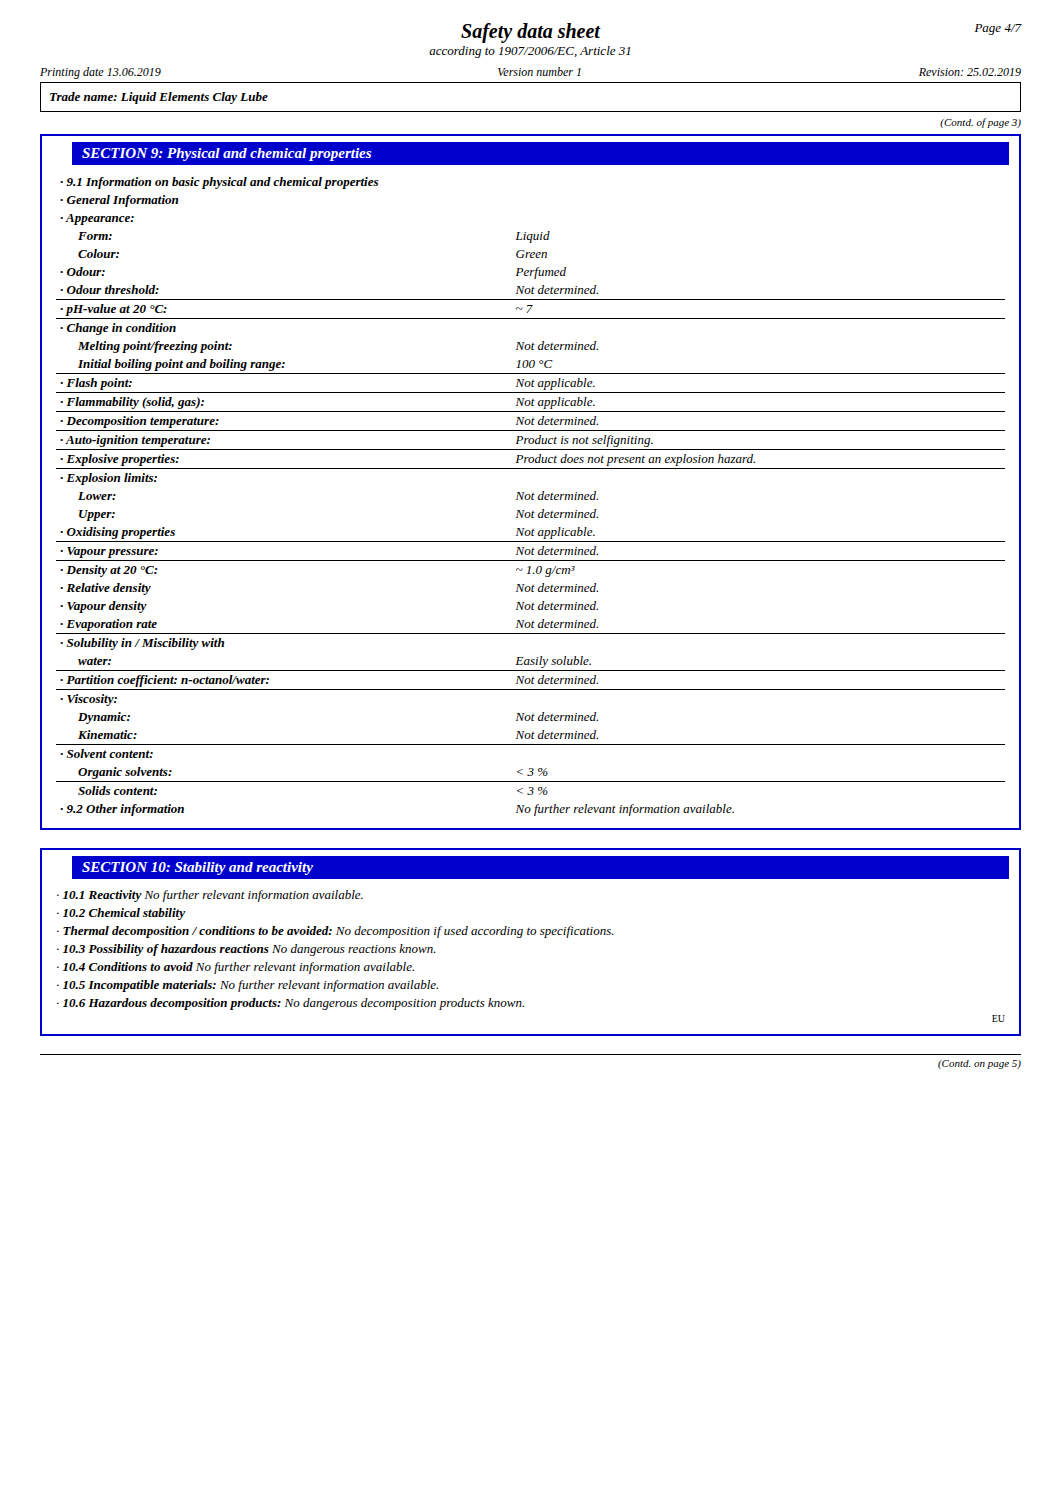Page 4/7
Safety data sheet
according to 1907/2006/EC, Article 31
Printing date 13.06.2019 Version number 1 Revision: 25.02.2019
Trade name: Liquid Elements Clay Lube
(Contd. of page 3)
SECTION 9: Physical and chemical properties
| · 9.1 Information on basic physical and chemical properties | |
| · General Information | |
| · Appearance: | |
| Form: | Liquid |
| Colour: | Green |
| · Odour: | Perfumed |
| · Odour threshold: | Not determined. |
| · pH-value at 20 °C: | ~ 7 |
| · Change in condition | |
| Melting point/freezing point: | Not determined. |
| Initial boiling point and boiling range: | 100 °C |
| · Flash point: | Not applicable. |
| · Flammability (solid, gas): | Not applicable. |
| · Decomposition temperature: | Not determined. |
| · Auto-ignition temperature: | Product is not selfigniting. |
| · Explosive properties: | Product does not present an explosion hazard. |
| · Explosion limits: | |
| Lower: | Not determined. |
| Upper: | Not determined. |
| · Oxidising properties | Not applicable. |
| · Vapour pressure: | Not determined. |
| · Density at 20 °C: | ~ 1.0 g/cm³ |
| · Relative density | Not determined. |
| · Vapour density | Not determined. |
| · Evaporation rate | Not determined. |
| · Solubility in / Miscibility with | |
| water: | Easily soluble. |
| · Partition coefficient: n-octanol/water: | Not determined. |
| · Viscosity: | |
| Dynamic: | Not determined. |
| Kinematic: | Not determined. |
| · Solvent content: | |
| Organic solvents: | < 3 % |
| Solids content: | < 3 % |
| · 9.2 Other information | No further relevant information available. |
SECTION 10: Stability and reactivity
· 10.1 Reactivity No further relevant information available.
· 10.2 Chemical stability
· Thermal decomposition / conditions to be avoided: No decomposition if used according to specifications.
· 10.3 Possibility of hazardous reactions No dangerous reactions known.
· 10.4 Conditions to avoid No further relevant information available.
· 10.5 Incompatible materials: No further relevant information available.
· 10.6 Hazardous decomposition products: No dangerous decomposition products known.
EU
(Contd. on page 5)